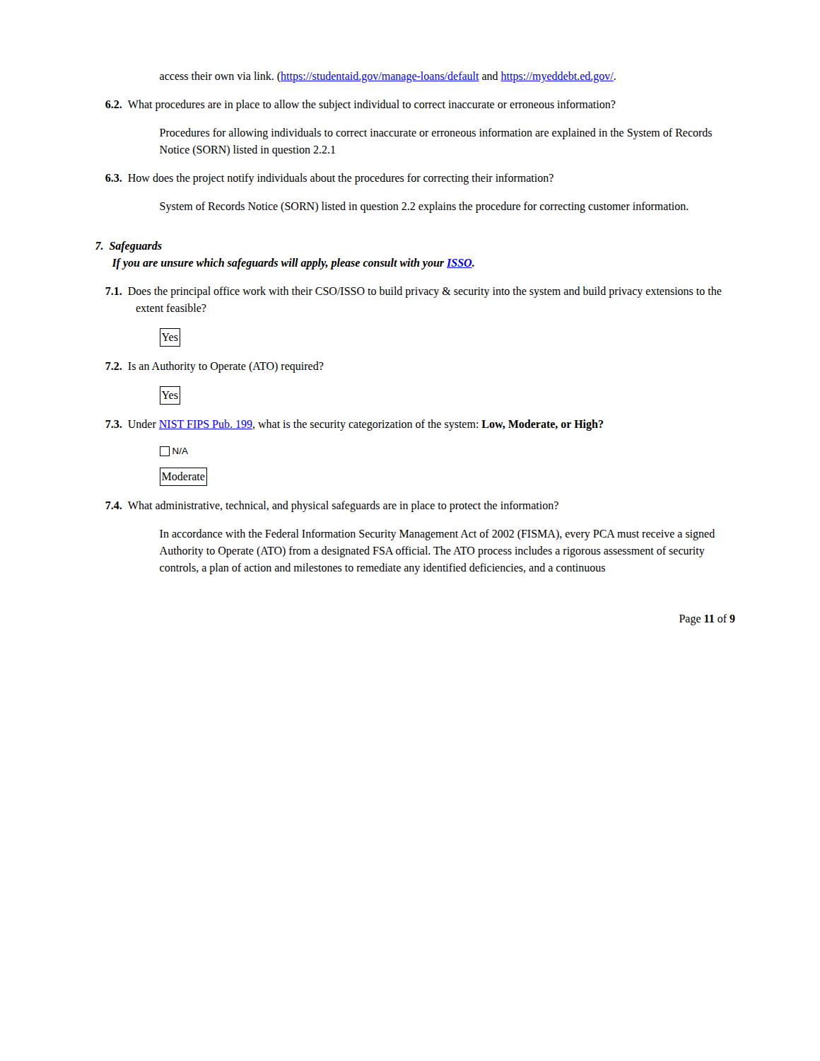access their own via link. (https://studentaid.gov/manage-loans/default and https://myeddebt.ed.gov/.
6.2. What procedures are in place to allow the subject individual to correct inaccurate or erroneous information?
Procedures for allowing individuals to correct inaccurate or erroneous information are explained in the System of Records Notice (SORN) listed in question 2.2.1
6.3. How does the project notify individuals about the procedures for correcting their information?
System of Records Notice (SORN) listed in question 2.2 explains the procedure for correcting customer information.
7. Safeguards
If you are unsure which safeguards will apply, please consult with your ISSO.
7.1. Does the principal office work with their CSO/ISSO to build privacy & security into the system and build privacy extensions to the extent feasible?
Yes
7.2. Is an Authority to Operate (ATO) required?
Yes
7.3. Under NIST FIPS Pub. 199, what is the security categorization of the system: Low, Moderate, or High?
N/A
Moderate
7.4. What administrative, technical, and physical safeguards are in place to protect the information?
In accordance with the Federal Information Security Management Act of 2002 (FISMA), every PCA must receive a signed Authority to Operate (ATO) from a designated FSA official. The ATO process includes a rigorous assessment of security controls, a plan of action and milestones to remediate any identified deficiencies, and a continuous
Page 11 of 9